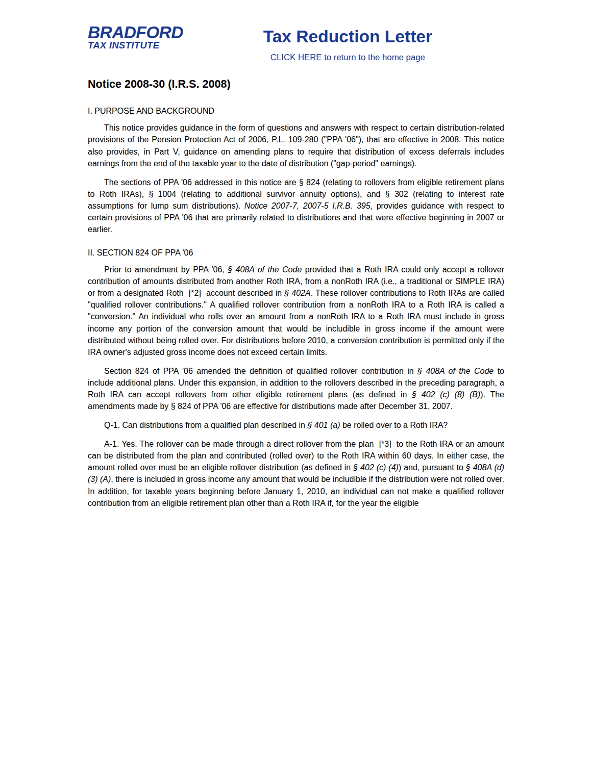BRADFORD
TAX INSTITUTE
Tax Reduction Letter
CLICK HERE to return to the home page
Notice 2008-30 (I.R.S. 2008)
I. PURPOSE AND BACKGROUND
This notice provides guidance in the form of questions and answers with respect to certain distribution-related provisions of the Pension Protection Act of 2006, P.L. 109-280 ("PPA '06"), that are effective in 2008. This notice also provides, in Part V, guidance on amending plans to require that distribution of excess deferrals includes earnings from the end of the taxable year to the date of distribution ("gap-period" earnings).
The sections of PPA '06 addressed in this notice are § 824 (relating to rollovers from eligible retirement plans to Roth IRAs), § 1004 (relating to additional survivor annuity options), and § 302 (relating to interest rate assumptions for lump sum distributions). Notice 2007-7, 2007-5 I.R.B. 395, provides guidance with respect to certain provisions of PPA '06 that are primarily related to distributions and that were effective beginning in 2007 or earlier.
II. SECTION 824 OF PPA '06
Prior to amendment by PPA '06, § 408A of the Code provided that a Roth IRA could only accept a rollover contribution of amounts distributed from another Roth IRA, from a nonRoth IRA (i.e., a traditional or SIMPLE IRA) or from a designated Roth [*2] account described in § 402A. These rollover contributions to Roth IRAs are called "qualified rollover contributions." A qualified rollover contribution from a nonRoth IRA to a Roth IRA is called a "conversion." An individual who rolls over an amount from a nonRoth IRA to a Roth IRA must include in gross income any portion of the conversion amount that would be includible in gross income if the amount were distributed without being rolled over. For distributions before 2010, a conversion contribution is permitted only if the IRA owner's adjusted gross income does not exceed certain limits.
Section 824 of PPA '06 amended the definition of qualified rollover contribution in § 408A of the Code to include additional plans. Under this expansion, in addition to the rollovers described in the preceding paragraph, a Roth IRA can accept rollovers from other eligible retirement plans (as defined in § 402 (c) (8) (B)). The amendments made by § 824 of PPA '06 are effective for distributions made after December 31, 2007.
Q-1. Can distributions from a qualified plan described in § 401 (a) be rolled over to a Roth IRA?
A-1. Yes. The rollover can be made through a direct rollover from the plan [*3] to the Roth IRA or an amount can be distributed from the plan and contributed (rolled over) to the Roth IRA within 60 days. In either case, the amount rolled over must be an eligible rollover distribution (as defined in § 402 (c) (4)) and, pursuant to § 408A (d) (3) (A), there is included in gross income any amount that would be includible if the distribution were not rolled over. In addition, for taxable years beginning before January 1, 2010, an individual can not make a qualified rollover contribution from an eligible retirement plan other than a Roth IRA if, for the year the eligible